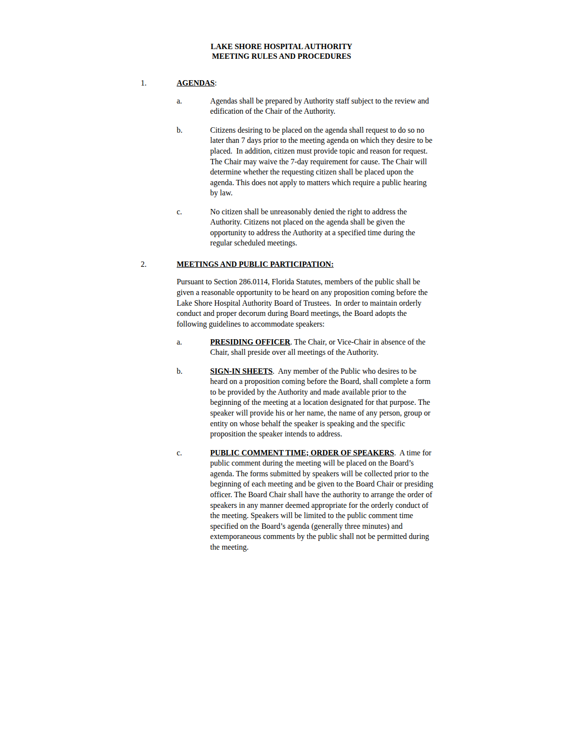LAKE SHORE HOSPITAL AUTHORITY
MEETING RULES AND PROCEDURES
1.
AGENDAS:
a.
Agendas shall be prepared by Authority staff subject to the review and edification of the Chair of the Authority.
b.
Citizens desiring to be placed on the agenda shall request to do so no later than 7 days prior to the meeting agenda on which they desire to be placed. In addition, citizen must provide topic and reason for request. The Chair may waive the 7-day requirement for cause. The Chair will determine whether the requesting citizen shall be placed upon the agenda. This does not apply to matters which require a public hearing by law.
c.
No citizen shall be unreasonably denied the right to address the Authority. Citizens not placed on the agenda shall be given the opportunity to address the Authority at a specified time during the regular scheduled meetings.
2.
MEETINGS AND PUBLIC PARTICIPATION:
Pursuant to Section 286.0114, Florida Statutes, members of the public shall be given a reasonable opportunity to be heard on any proposition coming before the Lake Shore Hospital Authority Board of Trustees. In order to maintain orderly conduct and proper decorum during Board meetings, the Board adopts the following guidelines to accommodate speakers:
a.
PRESIDING OFFICER. The Chair, or Vice-Chair in absence of the Chair, shall preside over all meetings of the Authority.
b.
SIGN-IN SHEETS. Any member of the Public who desires to be heard on a proposition coming before the Board, shall complete a form to be provided by the Authority and made available prior to the beginning of the meeting at a location designated for that purpose. The speaker will provide his or her name, the name of any person, group or entity on whose behalf the speaker is speaking and the specific proposition the speaker intends to address.
c.
PUBLIC COMMENT TIME; ORDER OF SPEAKERS. A time for public comment during the meeting will be placed on the Board’s agenda. The forms submitted by speakers will be collected prior to the beginning of each meeting and be given to the Board Chair or presiding officer. The Board Chair shall have the authority to arrange the order of speakers in any manner deemed appropriate for the orderly conduct of the meeting. Speakers will be limited to the public comment time specified on the Board’s agenda (generally three minutes) and extemporaneous comments by the public shall not be permitted during the meeting.